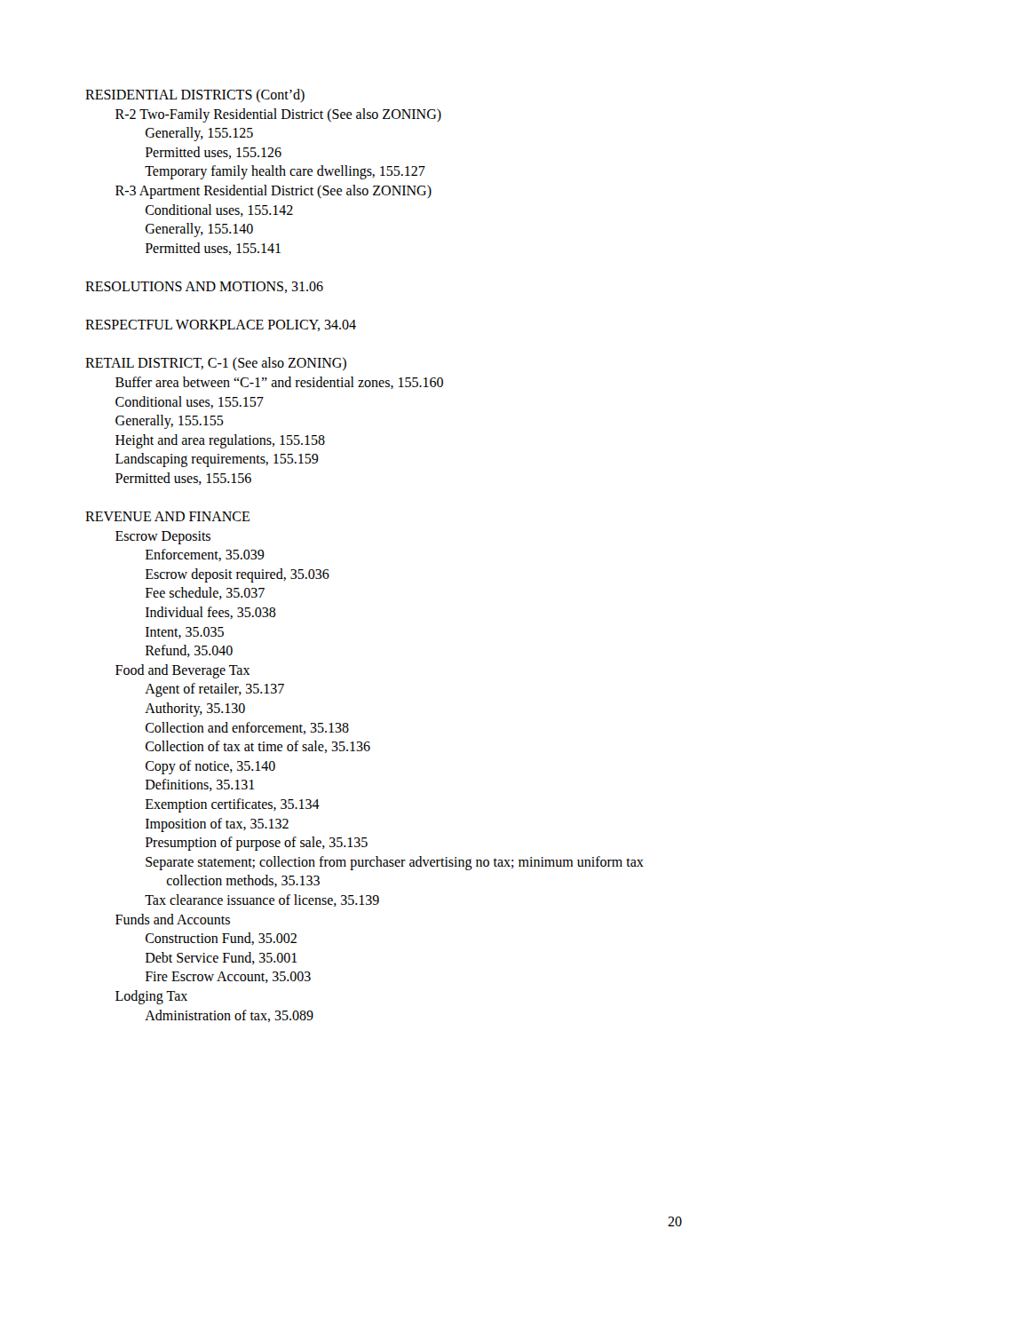RESIDENTIAL DISTRICTS (Cont’d)
R-2 Two-Family Residential District (See also ZONING)
Generally, 155.125
Permitted uses, 155.126
Temporary family health care dwellings, 155.127
R-3 Apartment Residential District (See also ZONING)
Conditional uses, 155.142
Generally, 155.140
Permitted uses, 155.141
RESOLUTIONS AND MOTIONS, 31.06
RESPECTFUL WORKPLACE POLICY, 34.04
RETAIL DISTRICT, C-1 (See also ZONING)
Buffer area between “C-1” and residential zones, 155.160
Conditional uses, 155.157
Generally, 155.155
Height and area regulations, 155.158
Landscaping requirements, 155.159
Permitted uses, 155.156
REVENUE AND FINANCE
Escrow Deposits
Enforcement, 35.039
Escrow deposit required, 35.036
Fee schedule, 35.037
Individual fees, 35.038
Intent, 35.035
Refund, 35.040
Food and Beverage Tax
Agent of retailer, 35.137
Authority, 35.130
Collection and enforcement, 35.138
Collection of tax at time of sale, 35.136
Copy of notice, 35.140
Definitions, 35.131
Exemption certificates, 35.134
Imposition of tax, 35.132
Presumption of purpose of sale, 35.135
Separate statement; collection from purchaser advertising no tax; minimum uniform tax collection methods, 35.133
Tax clearance issuance of license, 35.139
Funds and Accounts
Construction Fund, 35.002
Debt Service Fund, 35.001
Fire Escrow Account, 35.003
Lodging Tax
Administration of tax, 35.089
20